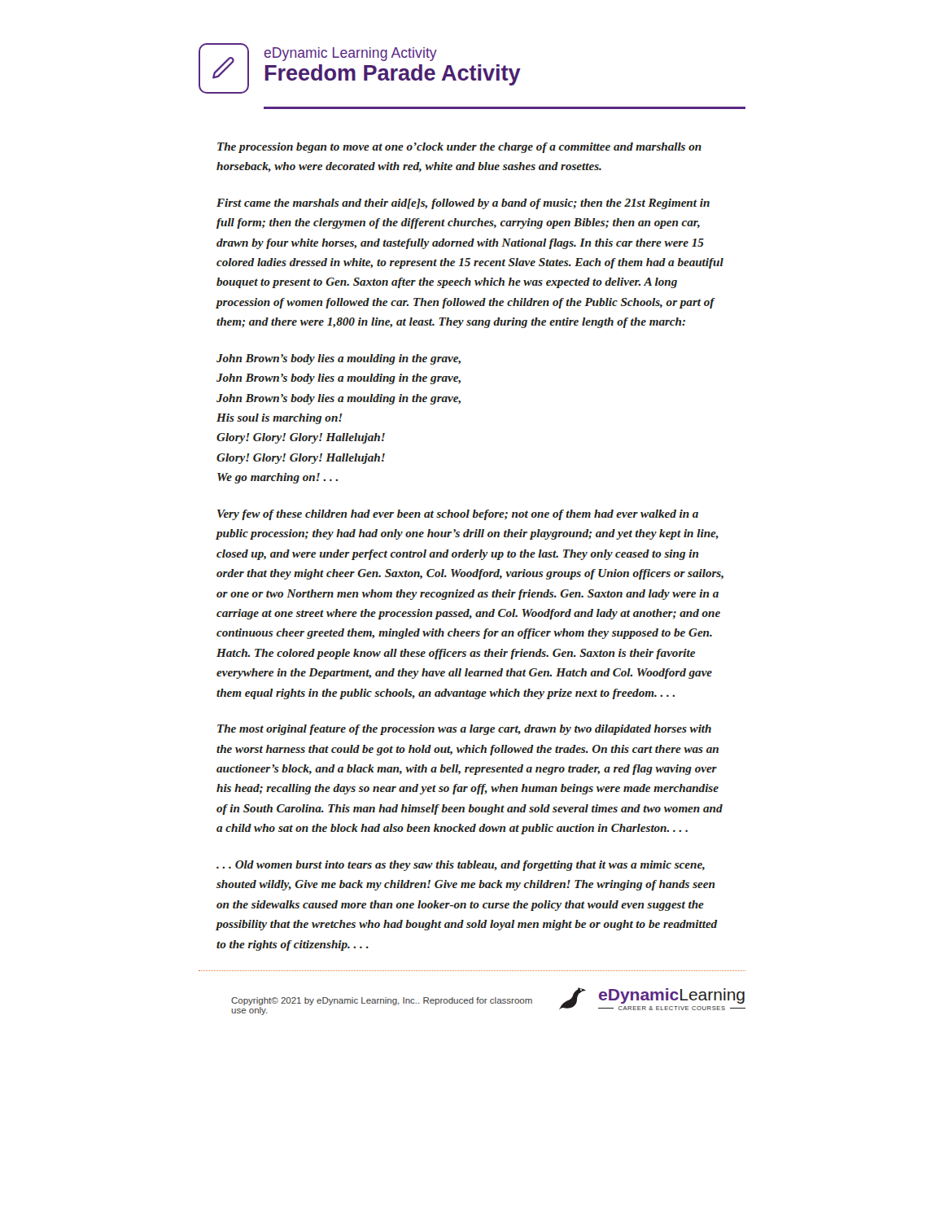eDynamic Learning Activity
Freedom Parade Activity
The procession began to move at one o’clock under the charge of a committee and marshalls on horseback, who were decorated with red, white and blue sashes and rosettes.
First came the marshals and their aid[e]s, followed by a band of music; then the 21st Regiment in full form; then the clergymen of the different churches, carrying open Bibles; then an open car, drawn by four white horses, and tastefully adorned with National flags. In this car there were 15 colored ladies dressed in white, to represent the 15 recent Slave States. Each of them had a beautiful bouquet to present to Gen. Saxton after the speech which he was expected to deliver. A long procession of women followed the car. Then followed the children of the Public Schools, or part of them; and there were 1,800 in line, at least. They sang during the entire length of the march:
John Brown’s body lies a moulding in the grave, John Brown’s body lies a moulding in the grave, John Brown’s body lies a moulding in the grave, His soul is marching on! Glory! Glory! Glory! Hallelujah! Glory! Glory! Glory! Hallelujah! We go marching on! . . .
Very few of these children had ever been at school before; not one of them had ever walked in a public procession; they had had only one hour’s drill on their playground; and yet they kept in line, closed up, and were under perfect control and orderly up to the last. They only ceased to sing in order that they might cheer Gen. Saxton, Col. Woodford, various groups of Union officers or sailors, or one or two Northern men whom they recognized as their friends. Gen. Saxton and lady were in a carriage at one street where the procession passed, and Col. Woodford and lady at another; and one continuous cheer greeted them, mingled with cheers for an officer whom they supposed to be Gen. Hatch. The colored people know all these officers as their friends. Gen. Saxton is their favorite everywhere in the Department, and they have all learned that Gen. Hatch and Col. Woodford gave them equal rights in the public schools, an advantage which they prize next to freedom. . . .
The most original feature of the procession was a large cart, drawn by two dilapidated horses with the worst harness that could be got to hold out, which followed the trades. On this cart there was an auctioneer’s block, and a black man, with a bell, represented a negro trader, a red flag waving over his head; recalling the days so near and yet so far off, when human beings were made merchandise of in South Carolina. This man had himself been bought and sold several times and two women and a child who sat on the block had also been knocked down at public auction in Charleston. . . .
. . . Old women burst into tears as they saw this tableau, and forgetting that it was a mimic scene, shouted wildly, Give me back my children! Give me back my children! The wringing of hands seen on the sidewalks caused more than one looker-on to curse the policy that would even suggest the possibility that the wretches who had bought and sold loyal men might be or ought to be readmitted to the rights of citizenship. . . .
Copyright© 2021 by eDynamic Learning, Inc.. Reproduced for classroom use only.
eDynamic Learning
CAREER & ELECTIVE COURSES